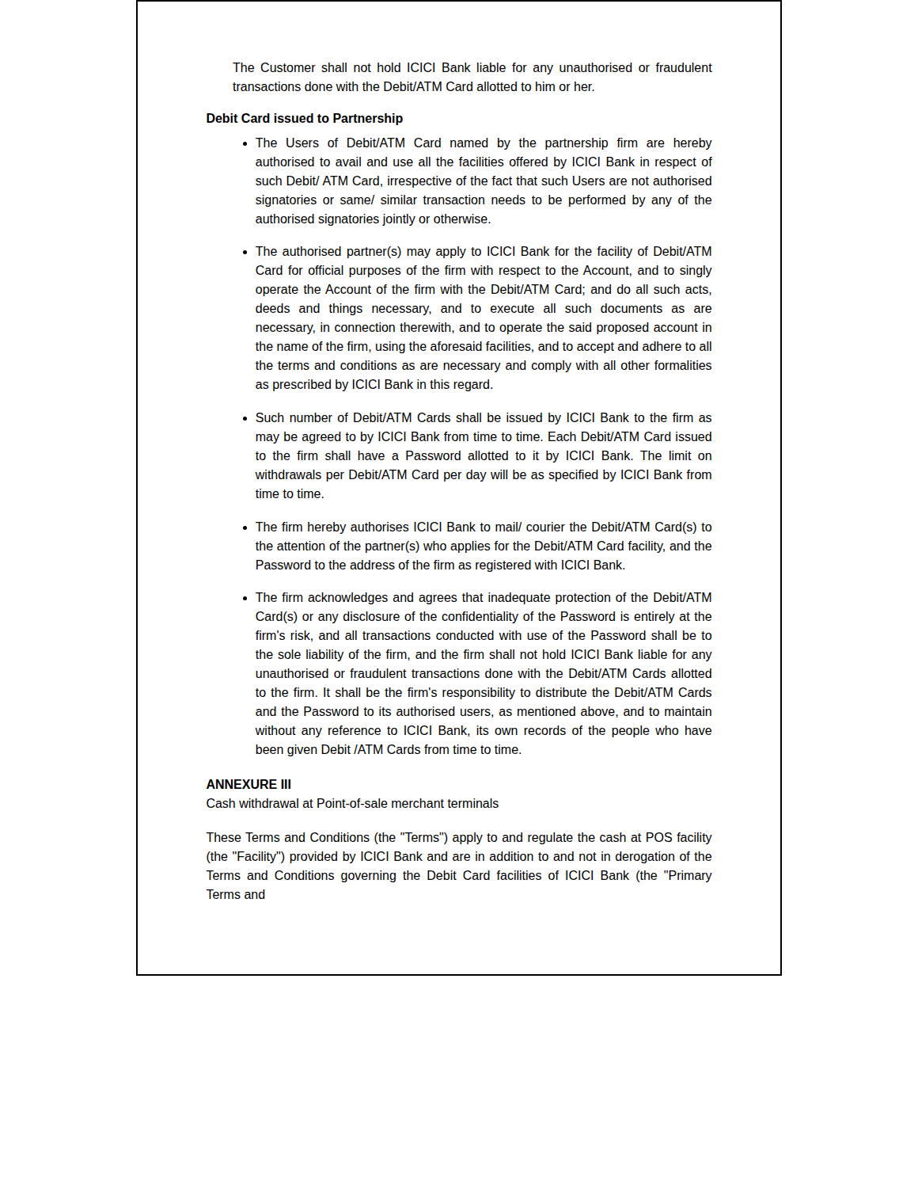The Customer shall not hold ICICI Bank liable for any unauthorised or fraudulent transactions done with the Debit/ATM Card allotted to him or her.
Debit Card issued to Partnership
The Users of Debit/ATM Card named by the partnership firm are hereby authorised to avail and use all the facilities offered by ICICI Bank in respect of such Debit/ ATM Card, irrespective of the fact that such Users are not authorised signatories or same/ similar transaction needs to be performed by any of the authorised signatories jointly or otherwise.
The authorised partner(s) may apply to ICICI Bank for the facility of Debit/ATM Card for official purposes of the firm with respect to the Account, and to singly operate the Account of the firm with the Debit/ATM Card; and do all such acts, deeds and things necessary, and to execute all such documents as are necessary, in connection therewith, and to operate the said proposed account in the name of the firm, using the aforesaid facilities, and to accept and adhere to all the terms and conditions as are necessary and comply with all other formalities as prescribed by ICICI Bank in this regard.
Such number of Debit/ATM Cards shall be issued by ICICI Bank to the firm as may be agreed to by ICICI Bank from time to time. Each Debit/ATM Card issued to the firm shall have a Password allotted to it by ICICI Bank. The limit on withdrawals per Debit/ATM Card per day will be as specified by ICICI Bank from time to time.
The firm hereby authorises ICICI Bank to mail/ courier the Debit/ATM Card(s) to the attention of the partner(s) who applies for the Debit/ATM Card facility, and the Password to the address of the firm as registered with ICICI Bank.
The firm acknowledges and agrees that inadequate protection of the Debit/ATM Card(s) or any disclosure of the confidentiality of the Password is entirely at the firm's risk, and all transactions conducted with use of the Password shall be to the sole liability of the firm, and the firm shall not hold ICICI Bank liable for any unauthorised or fraudulent transactions done with the Debit/ATM Cards allotted to the firm. It shall be the firm's responsibility to distribute the Debit/ATM Cards and the Password to its authorised users, as mentioned above, and to maintain without any reference to ICICI Bank, its own records of the people who have been given Debit /ATM Cards from time to time.
ANNEXURE III
Cash withdrawal at Point-of-sale merchant terminals
These Terms and Conditions (the "Terms") apply to and regulate the cash at POS facility (the "Facility") provided by ICICI Bank and are in addition to and not in derogation of the Terms and Conditions governing the Debit Card facilities of ICICI Bank (the "Primary Terms and